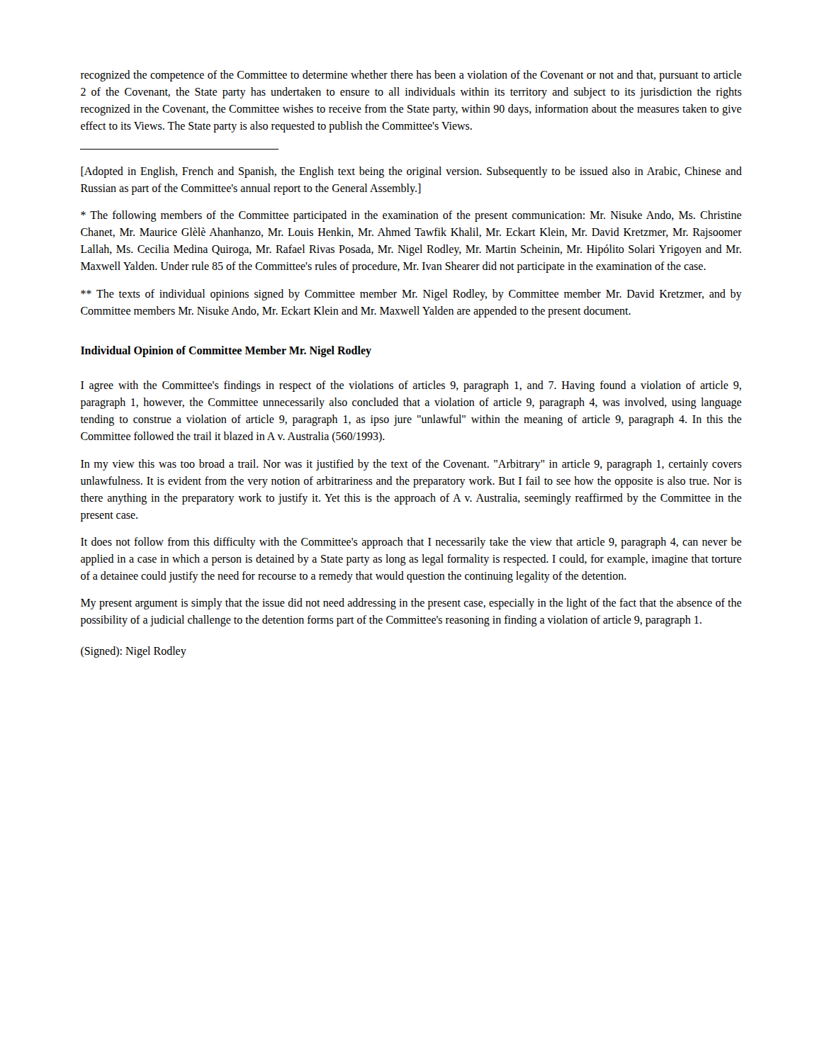recognized the competence of the Committee to determine whether there has been a violation of the Covenant or not and that, pursuant to article 2 of the Covenant, the State party has undertaken to ensure to all individuals within its territory and subject to its jurisdiction the rights recognized in the Covenant, the Committee wishes to receive from the State party, within 90 days, information about the measures taken to give effect to its Views. The State party is also requested to publish the Committee's Views.
[Adopted in English, French and Spanish, the English text being the original version. Subsequently to be issued also in Arabic, Chinese and Russian as part of the Committee's annual report to the General Assembly.]
* The following members of the Committee participated in the examination of the present communication: Mr. Nisuke Ando, Ms. Christine Chanet, Mr. Maurice Glèlè Ahanhanzo, Mr. Louis Henkin, Mr. Ahmed Tawfik Khalil, Mr. Eckart Klein, Mr. David Kretzmer, Mr. Rajsoomer Lallah, Ms. Cecilia Medina Quiroga, Mr. Rafael Rivas Posada, Mr. Nigel Rodley, Mr. Martin Scheinin, Mr. Hipólito Solari Yrigoyen and Mr. Maxwell Yalden. Under rule 85 of the Committee's rules of procedure, Mr. Ivan Shearer did not participate in the examination of the case.
** The texts of individual opinions signed by Committee member Mr. Nigel Rodley, by Committee member Mr. David Kretzmer, and by Committee members Mr. Nisuke Ando, Mr. Eckart Klein and Mr. Maxwell Yalden are appended to the present document.
Individual Opinion of Committee Member Mr. Nigel Rodley
I agree with the Committee's findings in respect of the violations of articles 9, paragraph 1, and 7. Having found a violation of article 9, paragraph 1, however, the Committee unnecessarily also concluded that a violation of article 9, paragraph 4, was involved, using language tending to construe a violation of article 9, paragraph 1, as ipso jure "unlawful" within the meaning of article 9, paragraph 4. In this the Committee followed the trail it blazed in A v. Australia (560/1993).
In my view this was too broad a trail. Nor was it justified by the text of the Covenant. "Arbitrary" in article 9, paragraph 1, certainly covers unlawfulness. It is evident from the very notion of arbitrariness and the preparatory work. But I fail to see how the opposite is also true. Nor is there anything in the preparatory work to justify it. Yet this is the approach of A v. Australia, seemingly reaffirmed by the Committee in the present case.
It does not follow from this difficulty with the Committee's approach that I necessarily take the view that article 9, paragraph 4, can never be applied in a case in which a person is detained by a State party as long as legal formality is respected. I could, for example, imagine that torture of a detainee could justify the need for recourse to a remedy that would question the continuing legality of the detention.
My present argument is simply that the issue did not need addressing in the present case, especially in the light of the fact that the absence of the possibility of a judicial challenge to the detention forms part of the Committee's reasoning in finding a violation of article 9, paragraph 1.
(Signed): Nigel Rodley